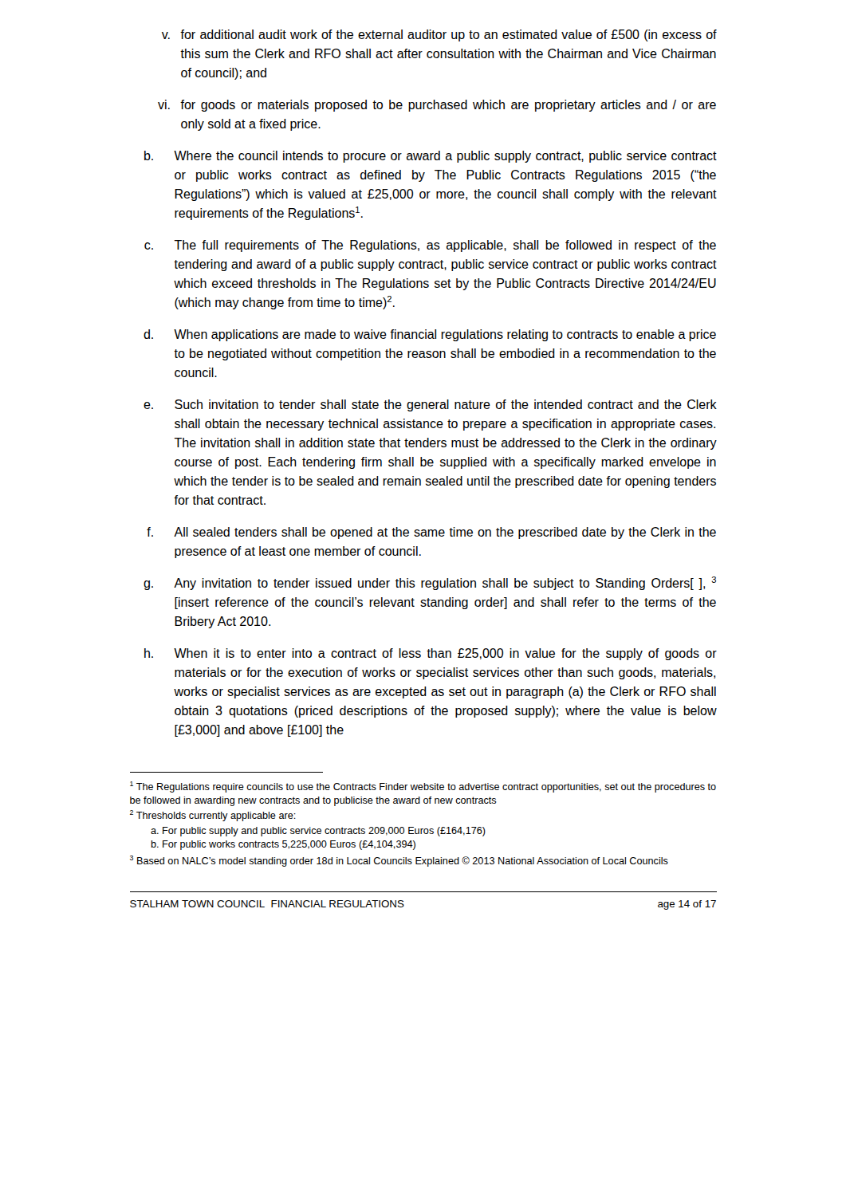for additional audit work of the external auditor up to an estimated value of £500 (in excess of this sum the Clerk and RFO shall act after consultation with the Chairman and Vice Chairman of council); and
for goods or materials proposed to be purchased which are proprietary articles and / or are only sold at a fixed price.
Where the council intends to procure or award a public supply contract, public service contract or public works contract as defined by The Public Contracts Regulations 2015 (“the Regulations”) which is valued at £25,000 or more, the council shall comply with the relevant requirements of the Regulations1.
The full requirements of The Regulations, as applicable, shall be followed in respect of the tendering and award of a public supply contract, public service contract or public works contract which exceed thresholds in The Regulations set by the Public Contracts Directive 2014/24/EU (which may change from time to time)2.
When applications are made to waive financial regulations relating to contracts to enable a price to be negotiated without competition the reason shall be embodied in a recommendation to the council.
Such invitation to tender shall state the general nature of the intended contract and the Clerk shall obtain the necessary technical assistance to prepare a specification in appropriate cases. The invitation shall in addition state that tenders must be addressed to the Clerk in the ordinary course of post. Each tendering firm shall be supplied with a specifically marked envelope in which the tender is to be sealed and remain sealed until the prescribed date for opening tenders for that contract.
All sealed tenders shall be opened at the same time on the prescribed date by the Clerk in the presence of at least one member of council.
Any invitation to tender issued under this regulation shall be subject to Standing Orders[ ], 3 [insert reference of the council’s relevant standing order] and shall refer to the terms of the Bribery Act 2010.
When it is to enter into a contract of less than £25,000 in value for the supply of goods or materials or for the execution of works or specialist services other than such goods, materials, works or specialist services as are excepted as set out in paragraph (a) the Clerk or RFO shall obtain 3 quotations (priced descriptions of the proposed supply); where the value is below [£3,000] and above [£100] the
1 The Regulations require councils to use the Contracts Finder website to advertise contract opportunities, set out the procedures to be followed in awarding new contracts and to publicise the award of new contracts
2 Thresholds currently applicable are:
For public supply and public service contracts 209,000 Euros (£164,176)
For public works contracts 5,225,000 Euros (£4,104,394)
3 Based on NALC’s model standing order 18d in Local Councils Explained © 2013 National Association of Local Councils
STALHAM TOWN COUNCIL FINANCIAL REGULATIONS age 14 of 17